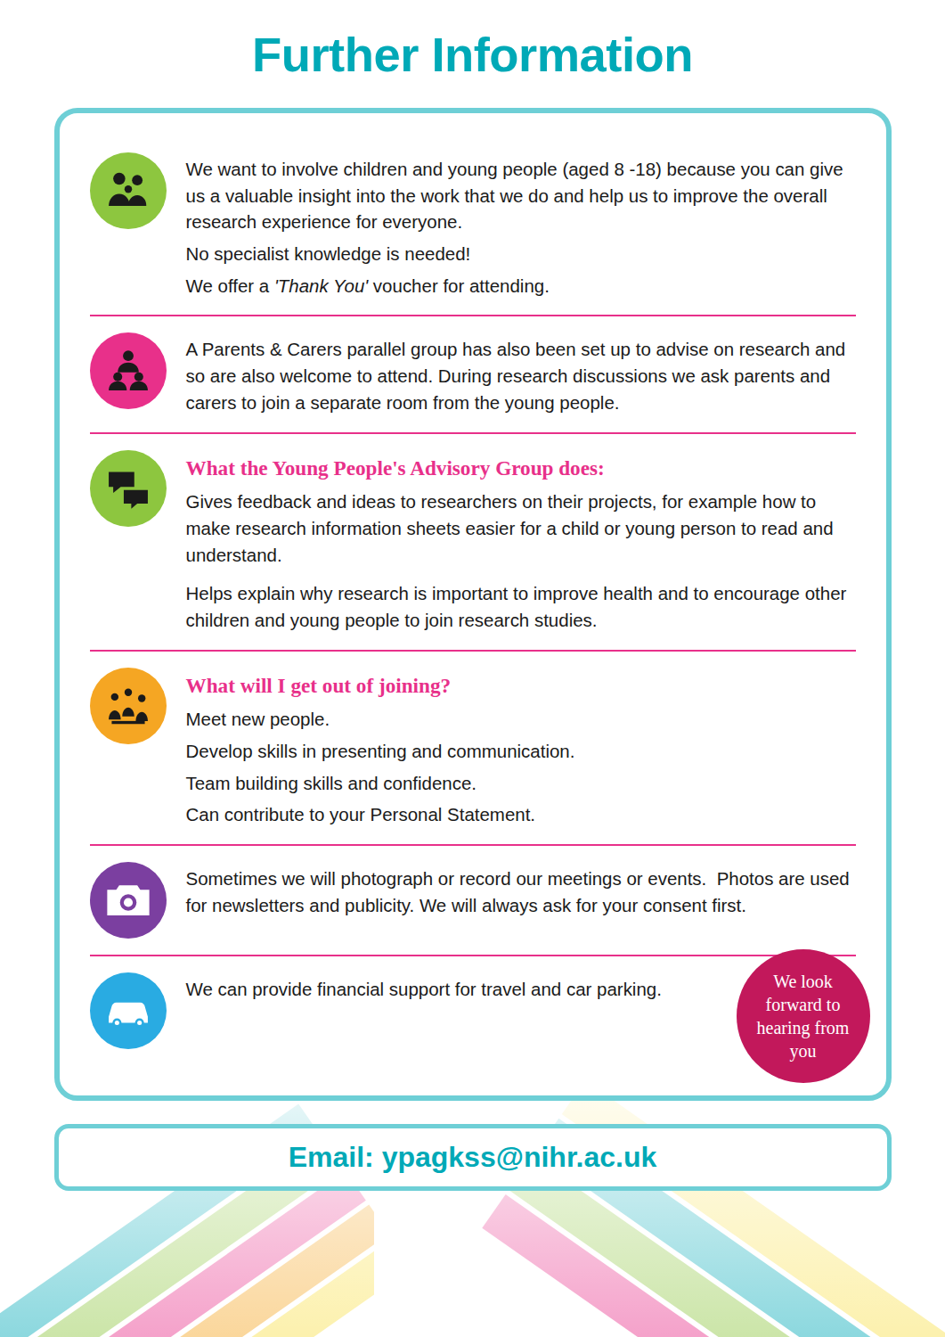Further Information
We want to involve children and young people (aged 8 -18) because you can give us a valuable insight into the work that we do and help us to improve the overall research experience for everyone.
No specialist knowledge is needed!
We offer a 'Thank You' voucher for attending.
A Parents & Carers parallel group has also been set up to advise on research and so are also welcome to attend. During research discussions we ask parents and carers to join a separate room from the young people.
What the Young People's Advisory Group does:
Gives feedback and ideas to researchers on their projects, for example how to make research information sheets easier for a child or young person to read and understand.
Helps explain why research is important to improve health and to encourage other children and young people to join research studies.
What will I get out of joining?
Meet new people.
Develop skills in presenting and communication.
Team building skills and confidence.
Can contribute to your Personal Statement.
Sometimes we will photograph or record our meetings or events. Photos are used for newsletters and publicity. We will always ask for your consent first.
We can provide financial support for travel and car parking.
We look forward to hearing from you
Email: ypagkss@nihr.ac.uk